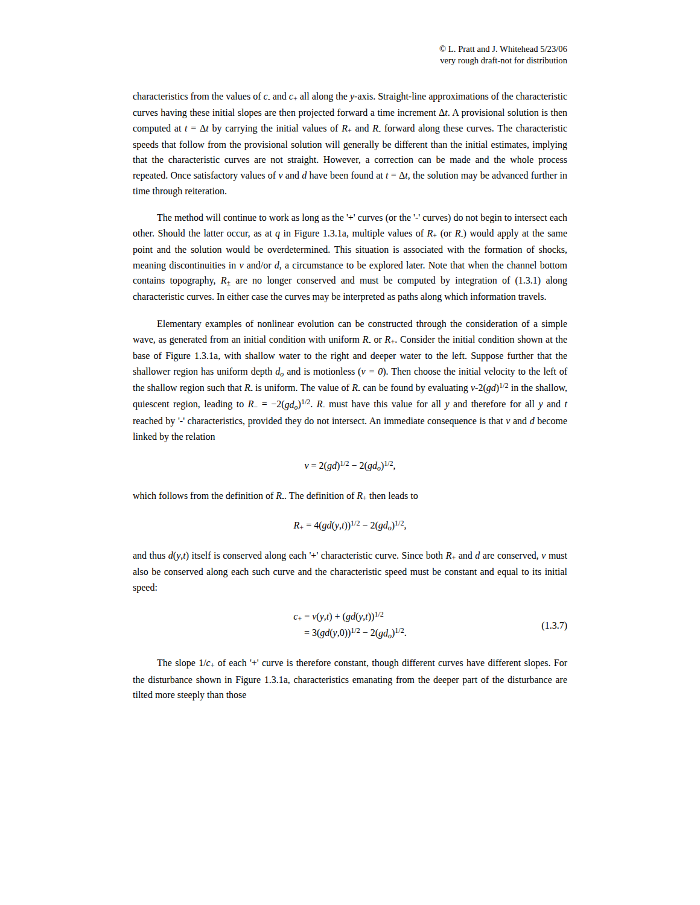© L. Pratt and J. Whitehead 5/23/06
very rough draft-not for distribution
characteristics from the values of c- and c+ all along the y-axis. Straight-line approximations of the characteristic curves having these initial slopes are then projected forward a time increment Δt. A provisional solution is then computed at t = Δt by carrying the initial values of R+ and R- forward along these curves. The characteristic speeds that follow from the provisional solution will generally be different than the initial estimates, implying that the characteristic curves are not straight. However, a correction can be made and the whole process repeated. Once satisfactory values of v and d have been found at t = Δt, the solution may be advanced further in time through reiteration.
The method will continue to work as long as the '+' curves (or the '-' curves) do not begin to intersect each other. Should the latter occur, as at q in Figure 1.3.1a, multiple values of R+ (or R-) would apply at the same point and the solution would be overdetermined. This situation is associated with the formation of shocks, meaning discontinuities in v and/or d, a circumstance to be explored later. Note that when the channel bottom contains topography, R± are no longer conserved and must be computed by integration of (1.3.1) along characteristic curves. In either case the curves may be interpreted as paths along which information travels.
Elementary examples of nonlinear evolution can be constructed through the consideration of a simple wave, as generated from an initial condition with uniform R- or R+. Consider the initial condition shown at the base of Figure 1.3.1a, with shallow water to the right and deeper water to the left. Suppose further that the shallower region has uniform depth do and is motionless (v = 0). Then choose the initial velocity to the left of the shallow region such that R- is uniform. The value of R- can be found by evaluating v-2(gd)1/2 in the shallow, quiescent region, leading to R− = −2(gdo)1/2. R- must have this value for all y and therefore for all y and t reached by '-' characteristics, provided they do not intersect. An immediate consequence is that v and d become linked by the relation
v = 2(gd)1/2 − 2(gdo)1/2,
which follows from the definition of R-. The definition of R+ then leads to
R+ = 4(gd(y,t))1/2 − 2(gdo)1/2,
and thus d(y,t) itself is conserved along each '+' characteristic curve. Since both R+ and d are conserved, v must also be conserved along each such curve and the characteristic speed must be constant and equal to its initial speed:
c+ = v(y,t) + (gd(y,t))1/2 = 3(gd(y,0))1/2 − 2(gdo)1/2. (1.3.7)
The slope 1/c+ of each '+' curve is therefore constant, though different curves have different slopes. For the disturbance shown in Figure 1.3.1a, characteristics emanating from the deeper part of the disturbance are tilted more steeply than those